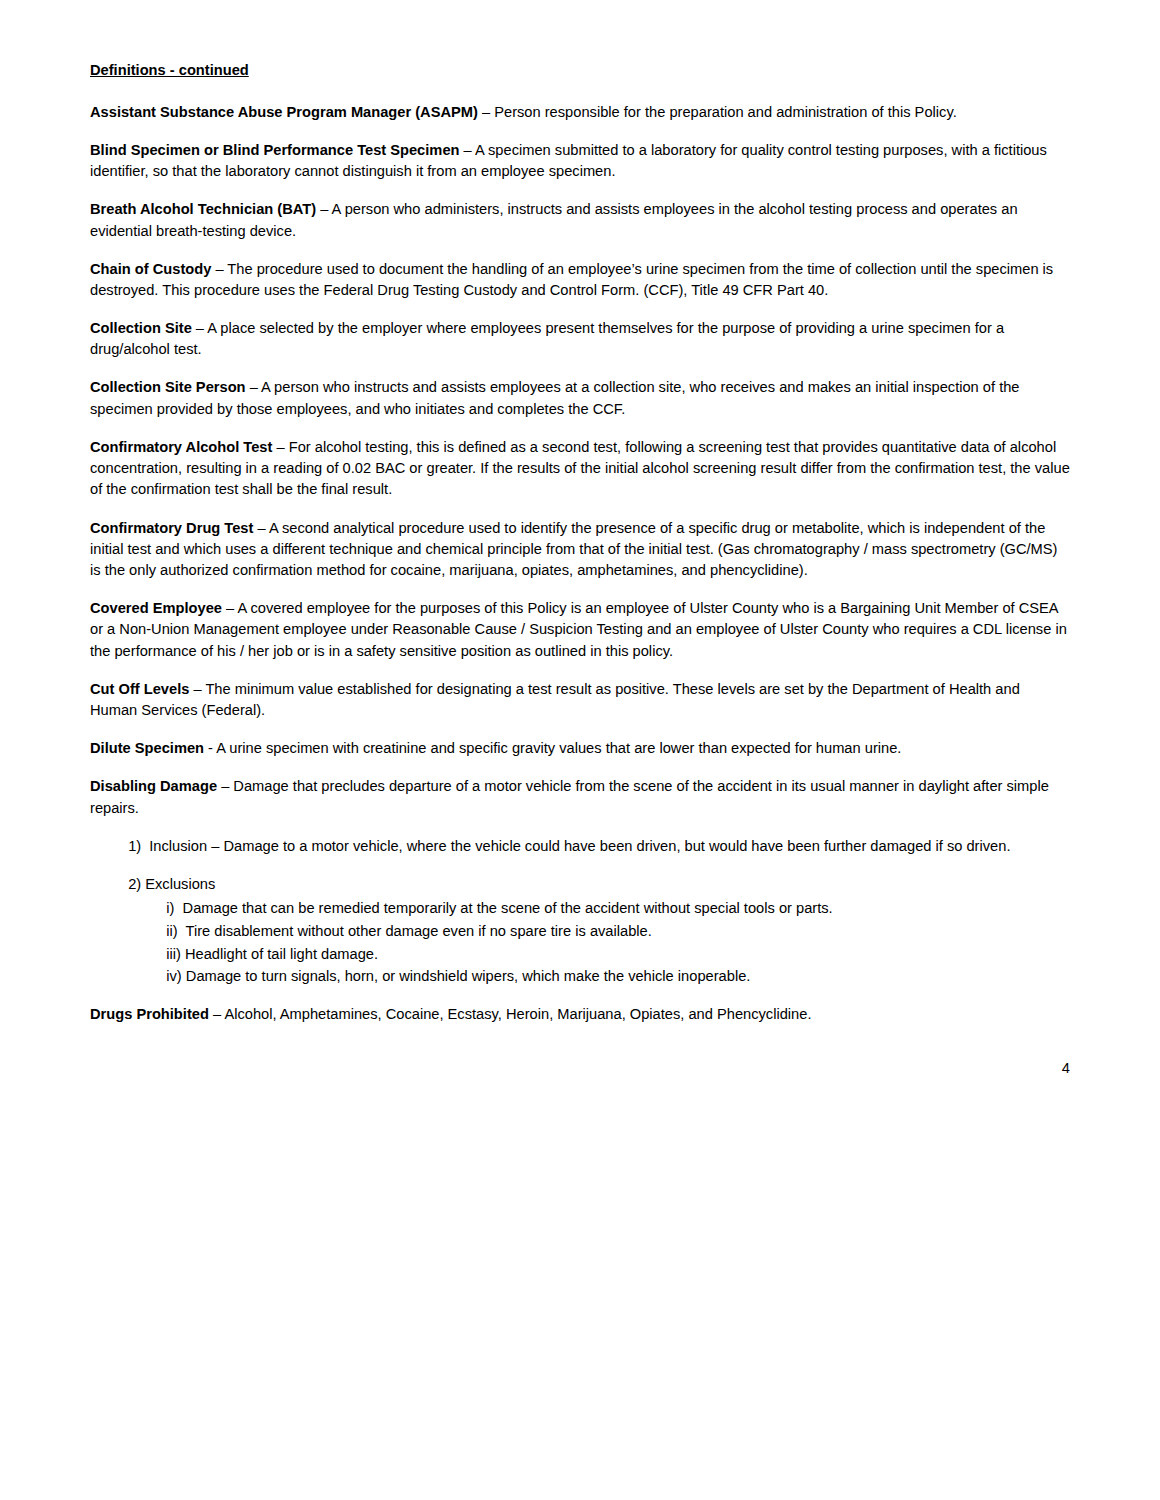Definitions - continued
Assistant Substance Abuse Program Manager (ASAPM) – Person responsible for the preparation and administration of this Policy.
Blind Specimen or Blind Performance Test Specimen – A specimen submitted to a laboratory for quality control testing purposes, with a fictitious identifier, so that the laboratory cannot distinguish it from an employee specimen.
Breath Alcohol Technician (BAT) – A person who administers, instructs and assists employees in the alcohol testing process and operates an evidential breath-testing device.
Chain of Custody – The procedure used to document the handling of an employee’s urine specimen from the time of collection until the specimen is destroyed. This procedure uses the Federal Drug Testing Custody and Control Form. (CCF), Title 49 CFR Part 40.
Collection Site – A place selected by the employer where employees present themselves for the purpose of providing a urine specimen for a drug/alcohol test.
Collection Site Person – A person who instructs and assists employees at a collection site, who receives and makes an initial inspection of the specimen provided by those employees, and who initiates and completes the CCF.
Confirmatory Alcohol Test – For alcohol testing, this is defined as a second test, following a screening test that provides quantitative data of alcohol concentration, resulting in a reading of 0.02 BAC or greater. If the results of the initial alcohol screening result differ from the confirmation test, the value of the confirmation test shall be the final result.
Confirmatory Drug Test – A second analytical procedure used to identify the presence of a specific drug or metabolite, which is independent of the initial test and which uses a different technique and chemical principle from that of the initial test. (Gas chromatography / mass spectrometry (GC/MS) is the only authorized confirmation method for cocaine, marijuana, opiates, amphetamines, and phencyclidine).
Covered Employee – A covered employee for the purposes of this Policy is an employee of Ulster County who is a Bargaining Unit Member of CSEA or a Non-Union Management employee under Reasonable Cause / Suspicion Testing and an employee of Ulster County who requires a CDL license in the performance of his / her job or is in a safety sensitive position as outlined in this policy.
Cut Off Levels – The minimum value established for designating a test result as positive. These levels are set by the Department of Health and Human Services (Federal).
Dilute Specimen - A urine specimen with creatinine and specific gravity values that are lower than expected for human urine.
Disabling Damage – Damage that precludes departure of a motor vehicle from the scene of the accident in its usual manner in daylight after simple repairs.
1) Inclusion – Damage to a motor vehicle, where the vehicle could have been driven, but would have been further damaged if so driven.
2) Exclusions
i) Damage that can be remedied temporarily at the scene of the accident without special tools or parts.
ii) Tire disablement without other damage even if no spare tire is available.
iii) Headlight of tail light damage.
iv) Damage to turn signals, horn, or windshield wipers, which make the vehicle inoperable.
Drugs Prohibited – Alcohol, Amphetamines, Cocaine, Ecstasy, Heroin, Marijuana, Opiates, and Phencyclidine.
4